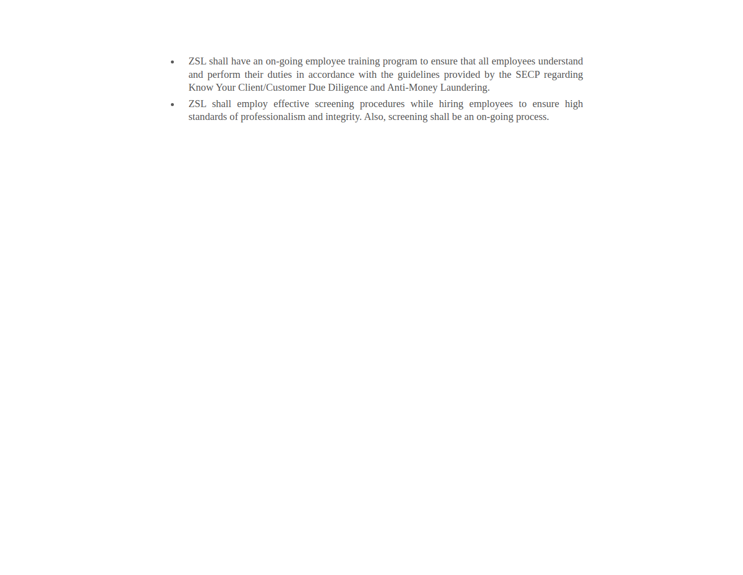ZSL shall have an on-going employee training program to ensure that all employees understand and perform their duties in accordance with the guidelines provided by the SECP regarding Know Your Client/Customer Due Diligence and Anti-Money Laundering.
ZSL shall employ effective screening procedures while hiring employees to ensure high standards of professionalism and integrity. Also, screening shall be an on-going process.